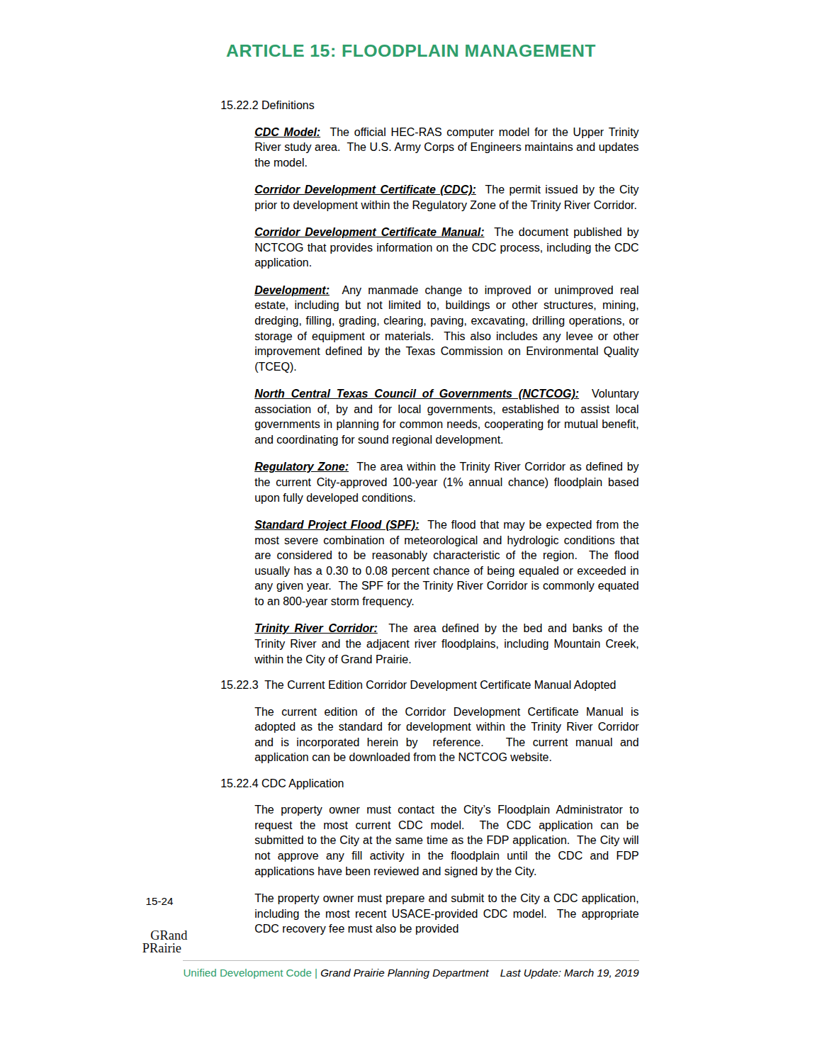ARTICLE 15: FLOODPLAIN MANAGEMENT
15.22.2 Definitions
CDC Model: The official HEC-RAS computer model for the Upper Trinity River study area. The U.S. Army Corps of Engineers maintains and updates the model.
Corridor Development Certificate (CDC): The permit issued by the City prior to development within the Regulatory Zone of the Trinity River Corridor.
Corridor Development Certificate Manual: The document published by NCTCOG that provides information on the CDC process, including the CDC application.
Development: Any manmade change to improved or unimproved real estate, including but not limited to, buildings or other structures, mining, dredging, filling, grading, clearing, paving, excavating, drilling operations, or storage of equipment or materials. This also includes any levee or other improvement defined by the Texas Commission on Environmental Quality (TCEQ).
North Central Texas Council of Governments (NCTCOG): Voluntary association of, by and for local governments, established to assist local governments in planning for common needs, cooperating for mutual benefit, and coordinating for sound regional development.
Regulatory Zone: The area within the Trinity River Corridor as defined by the current City-approved 100-year (1% annual chance) floodplain based upon fully developed conditions.
Standard Project Flood (SPF): The flood that may be expected from the most severe combination of meteorological and hydrologic conditions that are considered to be reasonably characteristic of the region. The flood usually has a 0.30 to 0.08 percent chance of being equaled or exceeded in any given year. The SPF for the Trinity River Corridor is commonly equated to an 800-year storm frequency.
Trinity River Corridor: The area defined by the bed and banks of the Trinity River and the adjacent river floodplains, including Mountain Creek, within the City of Grand Prairie.
15.22.3 The Current Edition Corridor Development Certificate Manual Adopted
The current edition of the Corridor Development Certificate Manual is adopted as the standard for development within the Trinity River Corridor and is incorporated herein by reference. The current manual and application can be downloaded from the NCTCOG website.
15.22.4 CDC Application
The property owner must contact the City’s Floodplain Administrator to request the most current CDC model. The CDC application can be submitted to the City at the same time as the FDP application. The City will not approve any fill activity in the floodplain until the CDC and FDP applications have been reviewed and signed by the City.
The property owner must prepare and submit to the City a CDC application, including the most recent USACE-provided CDC model. The appropriate CDC recovery fee must also be provided
15-24
GRand PRairie
Unified Development Code | Grand Prairie Planning Department
Last Update: March 19, 2019